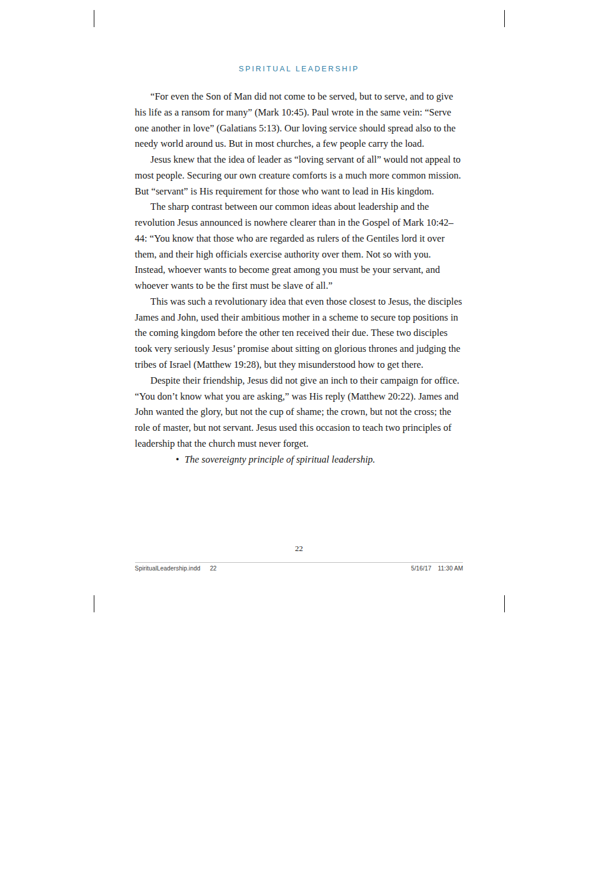Spiritual Leadership
“For even the Son of Man did not come to be served, but to serve, and to give his life as a ransom for many” (Mark 10:45). Paul wrote in the same vein: “Serve one another in love” (Galatians 5:13). Our loving service should spread also to the needy world around us. But in most churches, a few people carry the load.
Jesus knew that the idea of leader as “loving servant of all” would not appeal to most people. Securing our own creature comforts is a much more common mission. But “servant” is His requirement for those who want to lead in His kingdom.
The sharp contrast between our common ideas about leadership and the revolution Jesus announced is nowhere clearer than in the Gospel of Mark 10:42–44: “You know that those who are regarded as rulers of the Gentiles lord it over them, and their high officials exercise authority over them. Not so with you. Instead, whoever wants to become great among you must be your servant, and whoever wants to be the first must be slave of all.”
This was such a revolutionary idea that even those closest to Jesus, the disciples James and John, used their ambitious mother in a scheme to secure top positions in the coming kingdom before the other ten received their due. These two disciples took very seriously Jesus’ promise about sitting on glorious thrones and judging the tribes of Israel (Matthew 19:28), but they misunderstood how to get there.
Despite their friendship, Jesus did not give an inch to their campaign for office. “You don’t know what you are asking,” was His reply (Matthew 20:22). James and John wanted the glory, but not the cup of shame; the crown, but not the cross; the role of master, but not servant. Jesus used this occasion to teach two principles of leadership that the church must never forget.
•The sovereignty principle of spiritual leadership.
22
SpiritualLeadership.indd22
5/16/1711:30 AM